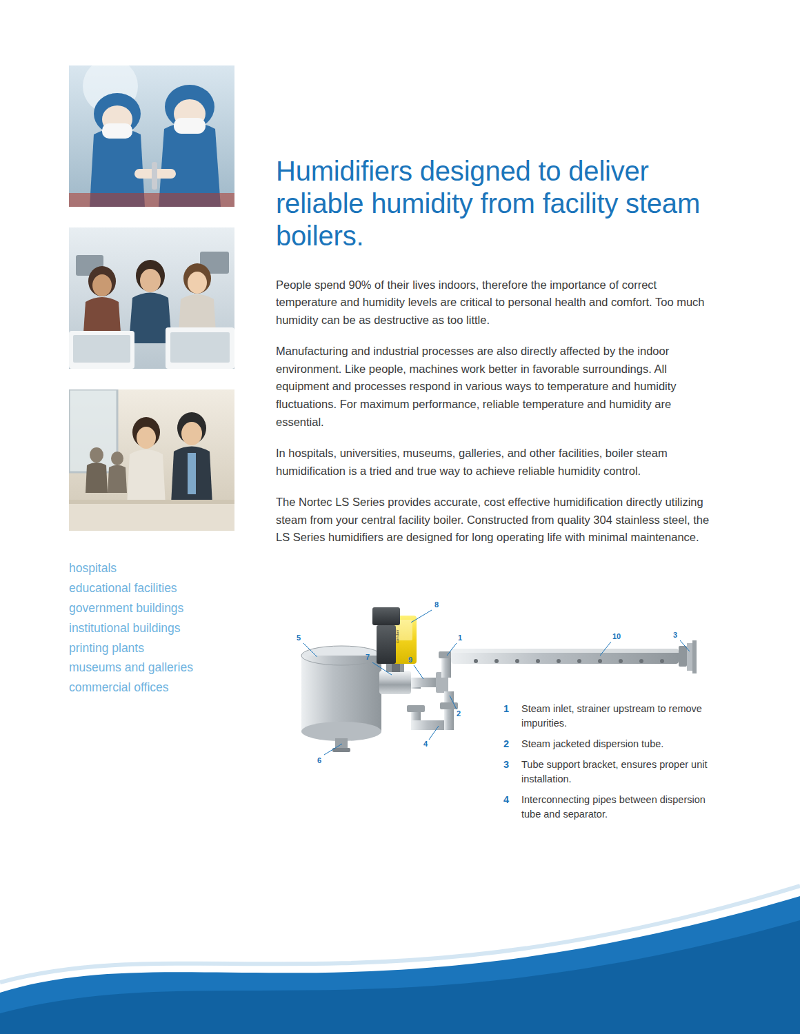hospitals
educational facilities
government buildings
institutional buildings
printing plants
museums and galleries
commercial offices
Humidifiers designed to deliver reliable humidity from facility steam boilers.
People spend 90% of their lives indoors, therefore the importance of correct temperature and humidity levels are critical to personal health and comfort. Too much humidity can be as destructive as too little.
Manufacturing and industrial processes are also directly affected by the indoor environment. Like people, machines work better in favorable surroundings. All equipment and processes respond in various ways to temperature and humidity fluctuations. For maximum performance, reliable temperature and humidity are essential.
In hospitals, universities, museums, galleries, and other facilities, boiler steam humidification is a tried and true way to achieve reliable humidity control.
The Nortec LS Series provides accurate, cost effective humidification directly utilizing steam from your central facility boiler. Constructed from quality 304 stainless steel, the LS Series humidifiers are designed for long operating life with minimal maintenance.
5 6 7 8 9 1 2 4 10 3 condair
Steam inlet, strainer upstream to remove impurities.
Steam jacketed dispersion tube.
Tube support bracket, ensures proper unit installation.
Interconnecting pipes between dispersion tube and separator.